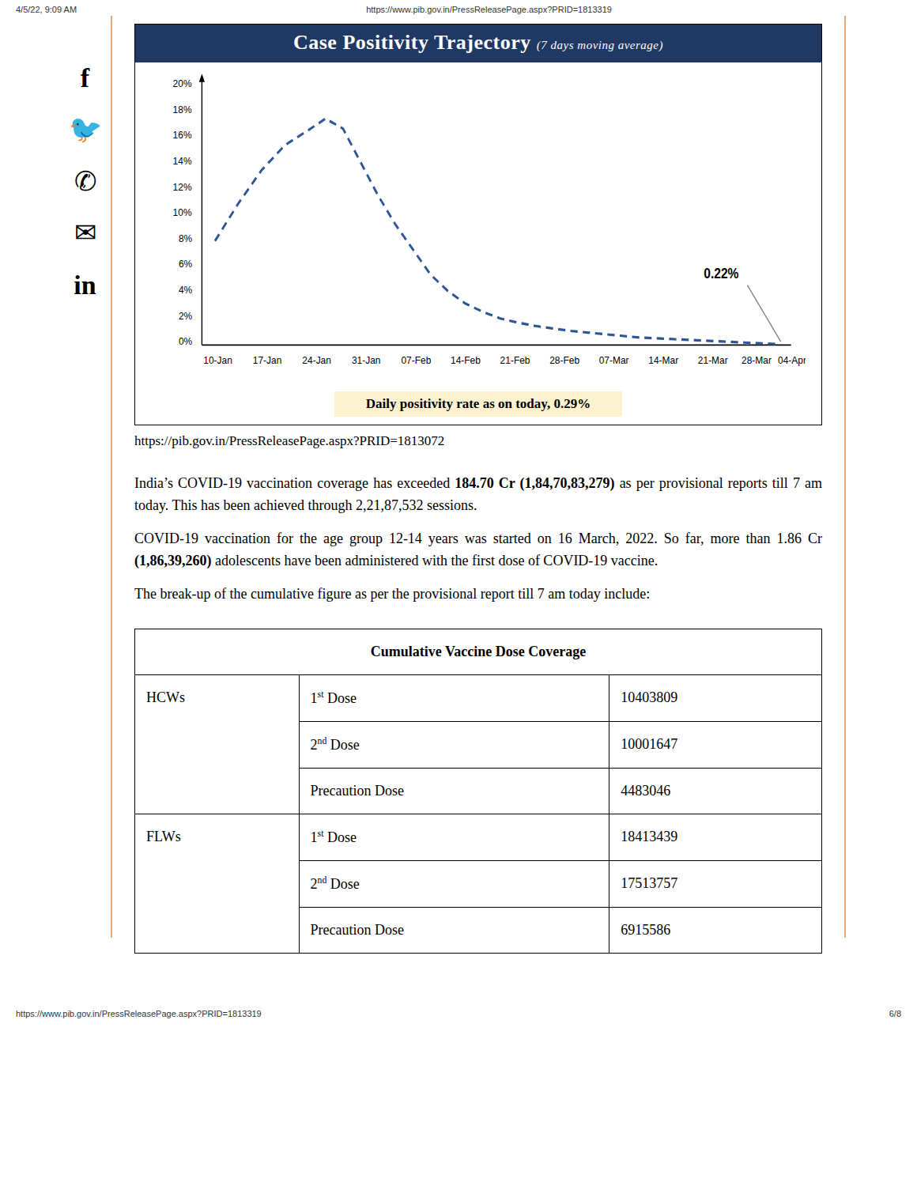4/5/22, 9:09 AM
https://www.pib.gov.in/PressReleasePage.aspx?PRID=1813319
f 🐦 ✆ ✉ in
Case Positivity Trajectory (7 days moving average)
20% 18% 16% 14% 12% 10% 8% 6% 4% 2% 0% 10-Jan 17-Jan 24-Jan 31-Jan 07-Feb 14-Feb 21-Feb 28-Feb 07-Mar 14-Mar 21-Mar 28-Mar 04-Apr 0.22%
Daily positivity rate as on today, 0.29%
https://pib.gov.in/PressReleasePage.aspx?PRID=1813072
India’s COVID-19 vaccination coverage has exceeded 184.70 Cr (1,84,70,83,279) as per provisional reports till 7 am today. This has been achieved through 2,21,87,532 sessions.
COVID-19 vaccination for the age group 12-14 years was started on 16 March, 2022. So far, more than 1.86 Cr (1,86,39,260) adolescents have been administered with the first dose of COVID-19 vaccine.
The break-up of the cumulative figure as per the provisional report till 7 am today include:
| Cumulative Vaccine Dose Coverage |
| --- |
| HCWs | 1 st Dose | 10403809 |
| 2 nd Dose | 10001647 |
| Precaution Dose | 4483046 |
| FLWs | 1 st Dose | 18413439 |
| 2 nd Dose | 17513757 |
| Precaution Dose | 6915586 |
https://www.pib.gov.in/PressReleasePage.aspx?PRID=1813319
6/8